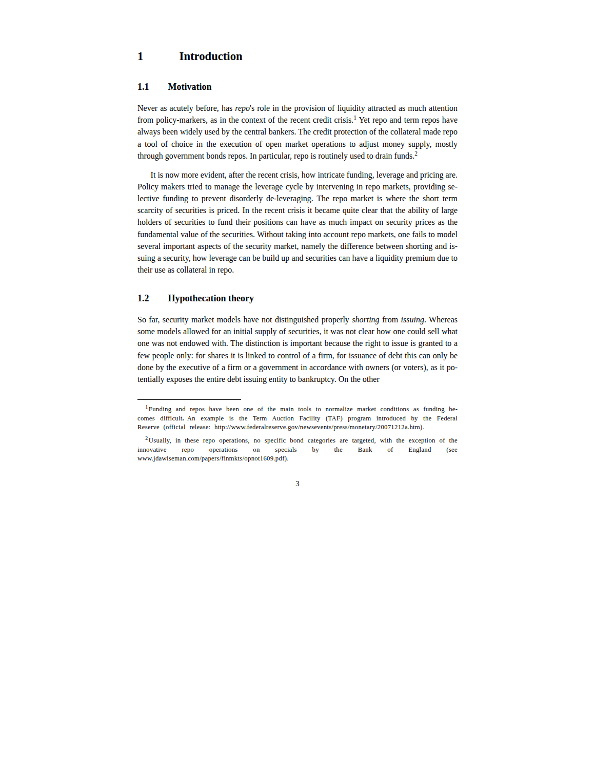1 Introduction
1.1 Motivation
Never as acutely before, has repo's role in the provision of liquidity attracted as much attention from policy-markers, as in the context of the recent credit crisis.1 Yet repo and term repos have always been widely used by the central bankers. The credit protection of the collateral made repo a tool of choice in the execution of open market operations to adjust money supply, mostly through government bonds repos. In particular, repo is routinely used to drain funds.2
It is now more evident, after the recent crisis, how intricate funding, leverage and pricing are. Policy makers tried to manage the leverage cycle by intervening in repo markets, providing selective funding to prevent disorderly de-leveraging. The repo market is where the short term scarcity of securities is priced. In the recent crisis it became quite clear that the ability of large holders of securities to fund their positions can have as much impact on security prices as the fundamental value of the securities. Without taking into account repo markets, one fails to model several important aspects of the security market, namely the difference between shorting and issuing a security, how leverage can be build up and securities can have a liquidity premium due to their use as collateral in repo.
1.2 Hypothecation theory
So far, security market models have not distinguished properly shorting from issuing. Whereas some models allowed for an initial supply of securities, it was not clear how one could sell what one was not endowed with. The distinction is important because the right to issue is granted to a few people only: for shares it is linked to control of a firm, for issuance of debt this can only be done by the executive of a firm or a government in accordance with owners (or voters), as it potentially exposes the entire debt issuing entity to bankruptcy. On the other
1 Funding and repos have been one of the main tools to normalize market conditions as funding becomes difficult. An example is the Term Auction Facility (TAF) program introduced by the Federal Reserve (official release: http://www.federalreserve.gov/newsevents/press/monetary/20071212a.htm).
2 Usually, in these repo operations, no specific bond categories are targeted, with the exception of the innovative repo operations on specials by the Bank of England (see www.jdawiseman.com/papers/finmkts/opnot1609.pdf).
3